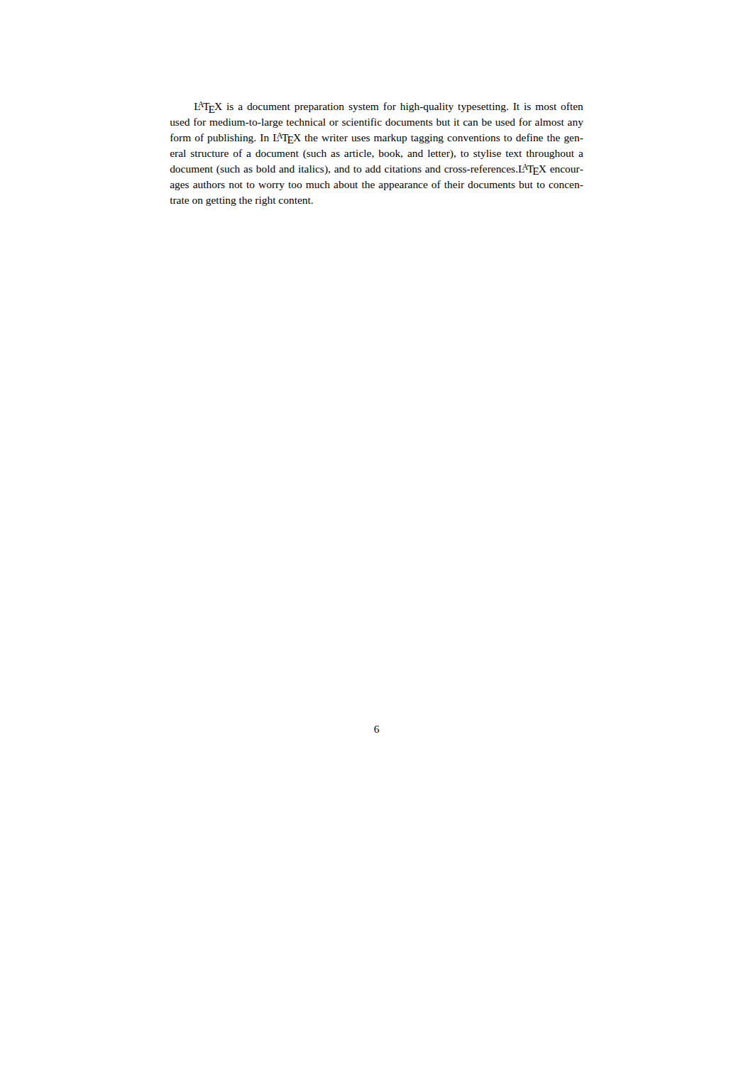La Te X is a document preparation system for high-quality typesetting. It is most often used for medium-to-large technical or scientific documents but it can be used for almost any form of publishing. In La Te X the writer uses markup tagging conventions to define the general structure of a document (such as article, book, and letter), to stylise text throughout a document (such as bold and italics), and to add citations and cross-references.La Te X encourages authors not to worry too much about the appearance of their documents but to concentrate on getting the right content.
6